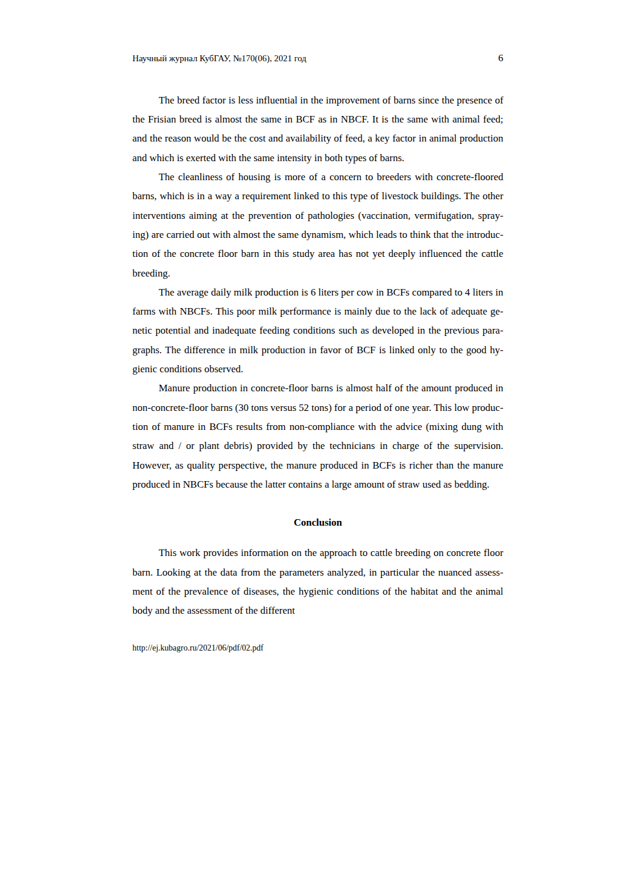Научный журнал КубГАУ, №170(06), 2021 год 6
The breed factor is less influential in the improvement of barns since the presence of the Frisian breed is almost the same in BCF as in NBCF. It is the same with animal feed; and the reason would be the cost and availability of feed, a key factor in animal production and which is exerted with the same intensity in both types of barns.
The cleanliness of housing is more of a concern to breeders with concrete-floored barns, which is in a way a requirement linked to this type of livestock buildings. The other interventions aiming at the prevention of pathologies (vaccination, vermifugation, spraying) are carried out with almost the same dynamism, which leads to think that the introduction of the concrete floor barn in this study area has not yet deeply influenced the cattle breeding.
The average daily milk production is 6 liters per cow in BCFs compared to 4 liters in farms with NBCFs. This poor milk performance is mainly due to the lack of adequate genetic potential and inadequate feeding conditions such as developed in the previous paragraphs. The difference in milk production in favor of BCF is linked only to the good hygienic conditions observed.
Manure production in concrete-floor barns is almost half of the amount produced in non-concrete-floor barns (30 tons versus 52 tons) for a period of one year. This low production of manure in BCFs results from non-compliance with the advice (mixing dung with straw and / or plant debris) provided by the technicians in charge of the supervision. However, as quality perspective, the manure produced in BCFs is richer than the manure produced in NBCFs because the latter contains a large amount of straw used as bedding.
Conclusion
This work provides information on the approach to cattle breeding on concrete floor barn. Looking at the data from the parameters analyzed, in particular the nuanced assessment of the prevalence of diseases, the hygienic conditions of the habitat and the animal body and the assessment of the different
http://ej.kubagro.ru/2021/06/pdf/02.pdf